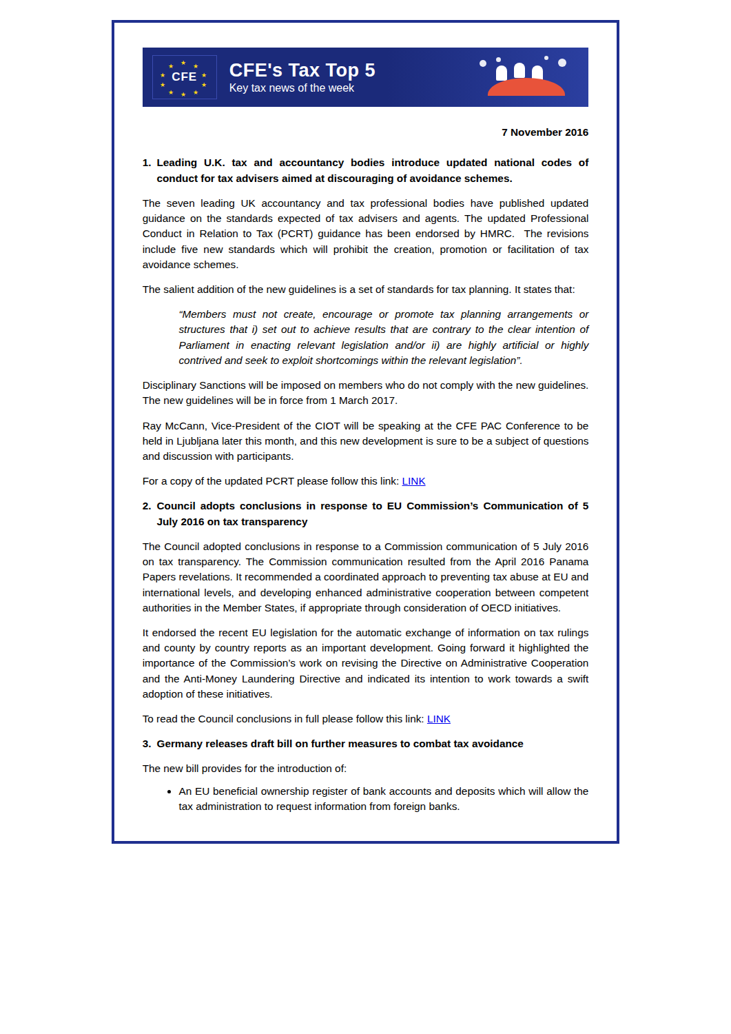★ ★ ★ ★ ★ ★ ★ ★ ★ ★
CFE
CFE's Tax Top 5
Key tax news of the week
7 November 2016
1. Leading U.K. tax and accountancy bodies introduce updated national codes of conduct for tax advisers aimed at discouraging of avoidance schemes.
The seven leading UK accountancy and tax professional bodies have published updated guidance on the standards expected of tax advisers and agents. The updated Professional Conduct in Relation to Tax (PCRT) guidance has been endorsed by HMRC. The revisions include five new standards which will prohibit the creation, promotion or facilitation of tax avoidance schemes.
The salient addition of the new guidelines is a set of standards for tax planning. It states that:
“Members must not create, encourage or promote tax planning arrangements or structures that i) set out to achieve results that are contrary to the clear intention of Parliament in enacting relevant legislation and/or ii) are highly artificial or highly contrived and seek to exploit shortcomings within the relevant legislation”.
Disciplinary Sanctions will be imposed on members who do not comply with the new guidelines. The new guidelines will be in force from 1 March 2017.
Ray McCann, Vice-President of the CIOT will be speaking at the CFE PAC Conference to be held in Ljubljana later this month, and this new development is sure to be a subject of questions and discussion with participants.
For a copy of the updated PCRT please follow this link: LINK
2. Council adopts conclusions in response to EU Commission’s Communication of 5 July 2016 on tax transparency
The Council adopted conclusions in response to a Commission communication of 5 July 2016 on tax transparency. The Commission communication resulted from the April 2016 Panama Papers revelations. It recommended a coordinated approach to preventing tax abuse at EU and international levels, and developing enhanced administrative cooperation between competent authorities in the Member States, if appropriate through consideration of OECD initiatives.
It endorsed the recent EU legislation for the automatic exchange of information on tax rulings and county by country reports as an important development. Going forward it highlighted the importance of the Commission’s work on revising the Directive on Administrative Cooperation and the Anti-Money Laundering Directive and indicated its intention to work towards a swift adoption of these initiatives.
To read the Council conclusions in full please follow this link: LINK
3. Germany releases draft bill on further measures to combat tax avoidance
The new bill provides for the introduction of:
An EU beneficial ownership register of bank accounts and deposits which will allow the tax administration to request information from foreign banks.